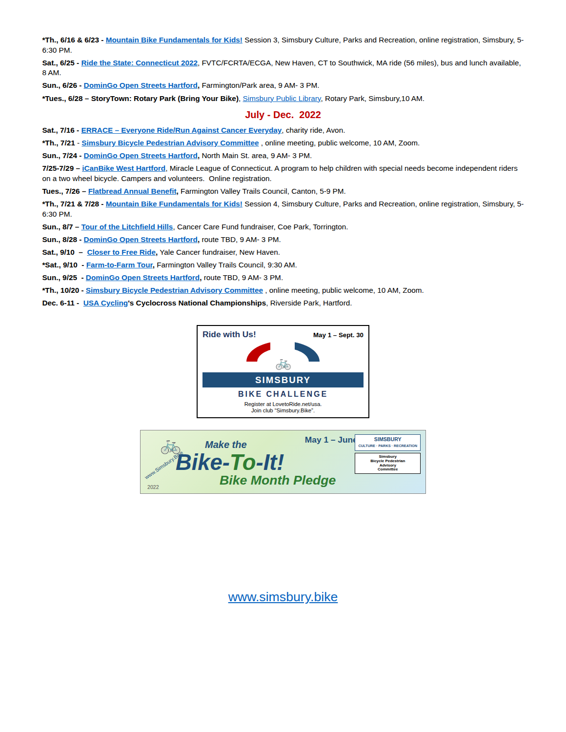*Th., 6/16 & 6/23 - Mountain Bike Fundamentals for Kids! Session 3, Simsbury Culture, Parks and Recreation, online registration, Simsbury, 5-6:30 PM.
Sat., 6/25 - Ride the State: Connecticut 2022, FVTC/FCRTA/ECGA, New Haven, CT to Southwick, MA ride (56 miles), bus and lunch available, 8 AM.
Sun., 6/26 - DominGo Open Streets Hartford, Farmington/Park area, 9 AM- 3 PM.
*Tues., 6/28 – StoryTown: Rotary Park (Bring Your Bike), Simsbury Public Library, Rotary Park, Simsbury,10 AM.
July - Dec. 2022
Sat., 7/16 - ERRACE – Everyone Ride/Run Against Cancer Everyday, charity ride, Avon.
*Th., 7/21 - Simsbury Bicycle Pedestrian Advisory Committee , online meeting, public welcome, 10 AM, Zoom.
Sun., 7/24 - DominGo Open Streets Hartford, North Main St. area, 9 AM- 3 PM.
7/25-7/29 – iCanBike West Hartford, Miracle League of Connecticut. A program to help children with special needs become independent riders on a two wheel bicycle. Campers and volunteers. Online registration.
Tues., 7/26 – Flatbread Annual Benefit, Farmington Valley Trails Council, Canton, 5-9 PM.
*Th., 7/21 & 7/28 - Mountain Bike Fundamentals for Kids! Session 4, Simsbury Culture, Parks and Recreation, online registration, Simsbury, 5-6:30 PM.
Sun., 8/7 – Tour of the Litchfield Hills, Cancer Care Fund fundraiser, Coe Park, Torrington.
Sun., 8/28 - DominGo Open Streets Hartford, route TBD, 9 AM- 3 PM.
Sat., 9/10 – Closer to Free Ride, Yale Cancer fundraiser, New Haven.
*Sat., 9/10 - Farm-to-Farm Tour, Farmington Valley Trails Council, 9:30 AM.
Sun., 9/25 - DominGo Open Streets Hartford, route TBD, 9 AM- 3 PM.
*Th., 10/20 - Simsbury Bicycle Pedestrian Advisory Committee , online meeting, public welcome, 10 AM, Zoom.
Dec. 6-11 - USA Cycling's Cyclocross National Championships, Riverside Park, Hartford.
Ride with Us! May 1 – Sept. 30
🚲
SIMSBURY
BIKE CHALLENGE
Register at LovetoRide.net/usa.
Join club “Simsbury.Bike”.
🚲
May 1 – June 4
SIMSBURY
CULTURE · PARKS · RECREATION
Simsbury
Bicycle Pedestrian
Advisory
Committee
Make the
Bike-To-It!
Bike Month Pledge
www.Simsbury.Bike
2022
www.simsbury.bike